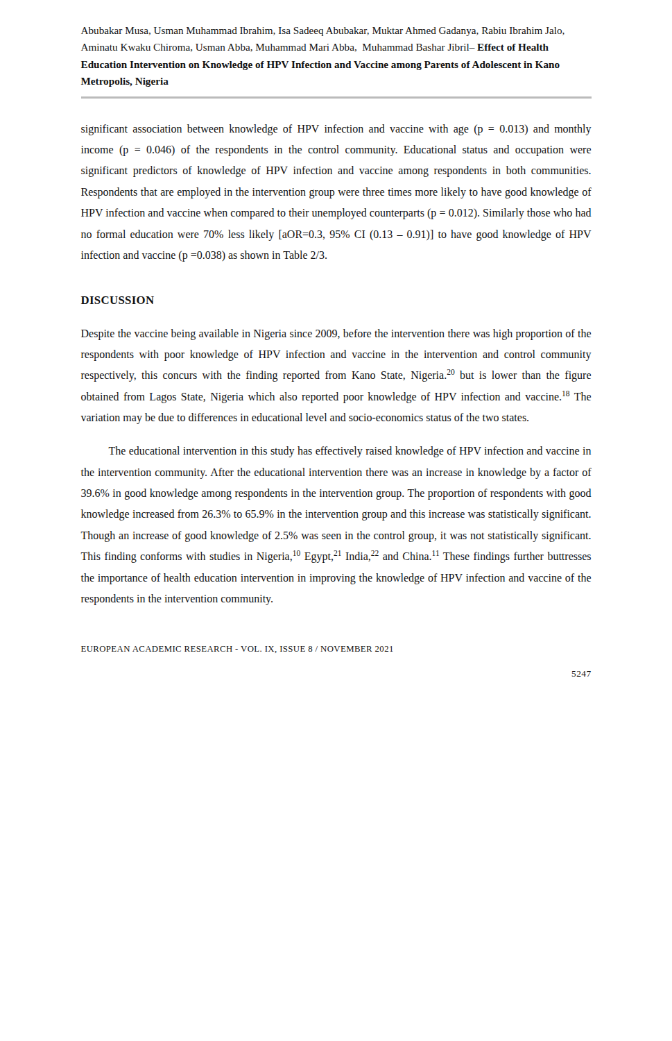Abubakar Musa, Usman Muhammad Ibrahim, Isa Sadeeq Abubakar, Muktar Ahmed Gadanya, Rabiu Ibrahim Jalo, Aminatu Kwaku Chiroma, Usman Abba, Muhammad Mari Abba, Muhammad Bashar Jibril– Effect of Health Education Intervention on Knowledge of HPV Infection and Vaccine among Parents of Adolescent in Kano Metropolis, Nigeria
significant association between knowledge of HPV infection and vaccine with age (p = 0.013) and monthly income (p = 0.046) of the respondents in the control community. Educational status and occupation were significant predictors of knowledge of HPV infection and vaccine among respondents in both communities. Respondents that are employed in the intervention group were three times more likely to have good knowledge of HPV infection and vaccine when compared to their unemployed counterparts (p = 0.012). Similarly those who had no formal education were 70% less likely [aOR=0.3, 95% CI (0.13 – 0.91)] to have good knowledge of HPV infection and vaccine (p =0.038) as shown in Table 2/3.
DISCUSSION
Despite the vaccine being available in Nigeria since 2009, before the intervention there was high proportion of the respondents with poor knowledge of HPV infection and vaccine in the intervention and control community respectively, this concurs with the finding reported from Kano State, Nigeria.20 but is lower than the figure obtained from Lagos State, Nigeria which also reported poor knowledge of HPV infection and vaccine.18 The variation may be due to differences in educational level and socio-economics status of the two states.
The educational intervention in this study has effectively raised knowledge of HPV infection and vaccine in the intervention community. After the educational intervention there was an increase in knowledge by a factor of 39.6% in good knowledge among respondents in the intervention group. The proportion of respondents with good knowledge increased from 26.3% to 65.9% in the intervention group and this increase was statistically significant. Though an increase of good knowledge of 2.5% was seen in the control group, it was not statistically significant. This finding conforms with studies in Nigeria,10 Egypt,21 India,22 and China.11 These findings further buttresses the importance of health education intervention in improving the knowledge of HPV infection and vaccine of the respondents in the intervention community.
EUROPEAN ACADEMIC RESEARCH - Vol. IX, Issue 8 / November 2021
5247